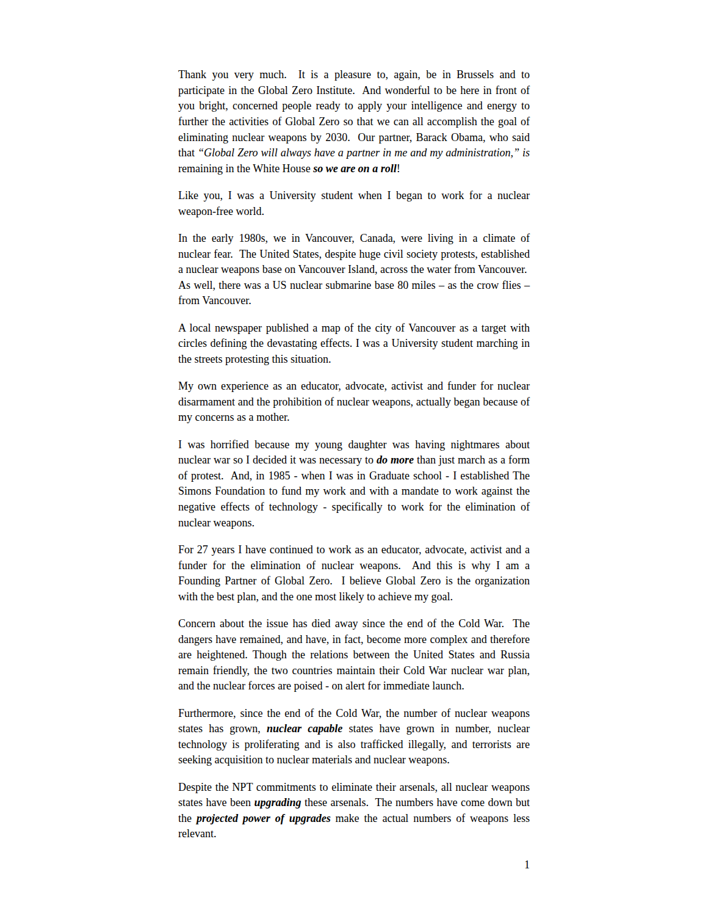Thank you very much. It is a pleasure to, again, be in Brussels and to participate in the Global Zero Institute. And wonderful to be here in front of you bright, concerned people ready to apply your intelligence and energy to further the activities of Global Zero so that we can all accomplish the goal of eliminating nuclear weapons by 2030. Our partner, Barack Obama, who said that “Global Zero will always have a partner in me and my administration,” is remaining in the White House so we are on a roll!
Like you, I was a University student when I began to work for a nuclear weapon-free world.
In the early 1980s, we in Vancouver, Canada, were living in a climate of nuclear fear. The United States, despite huge civil society protests, established a nuclear weapons base on Vancouver Island, across the water from Vancouver. As well, there was a US nuclear submarine base 80 miles – as the crow flies – from Vancouver.
A local newspaper published a map of the city of Vancouver as a target with circles defining the devastating effects. I was a University student marching in the streets protesting this situation.
My own experience as an educator, advocate, activist and funder for nuclear disarmament and the prohibition of nuclear weapons, actually began because of my concerns as a mother.
I was horrified because my young daughter was having nightmares about nuclear war so I decided it was necessary to do more than just march as a form of protest. And, in 1985 - when I was in Graduate school - I established The Simons Foundation to fund my work and with a mandate to work against the negative effects of technology - specifically to work for the elimination of nuclear weapons.
For 27 years I have continued to work as an educator, advocate, activist and a funder for the elimination of nuclear weapons. And this is why I am a Founding Partner of Global Zero. I believe Global Zero is the organization with the best plan, and the one most likely to achieve my goal.
Concern about the issue has died away since the end of the Cold War. The dangers have remained, and have, in fact, become more complex and therefore are heightened. Though the relations between the United States and Russia remain friendly, the two countries maintain their Cold War nuclear war plan, and the nuclear forces are poised - on alert for immediate launch.
Furthermore, since the end of the Cold War, the number of nuclear weapons states has grown, nuclear capable states have grown in number, nuclear technology is proliferating and is also trafficked illegally, and terrorists are seeking acquisition to nuclear materials and nuclear weapons.
Despite the NPT commitments to eliminate their arsenals, all nuclear weapons states have been upgrading these arsenals. The numbers have come down but the projected power of upgrades make the actual numbers of weapons less relevant.
1